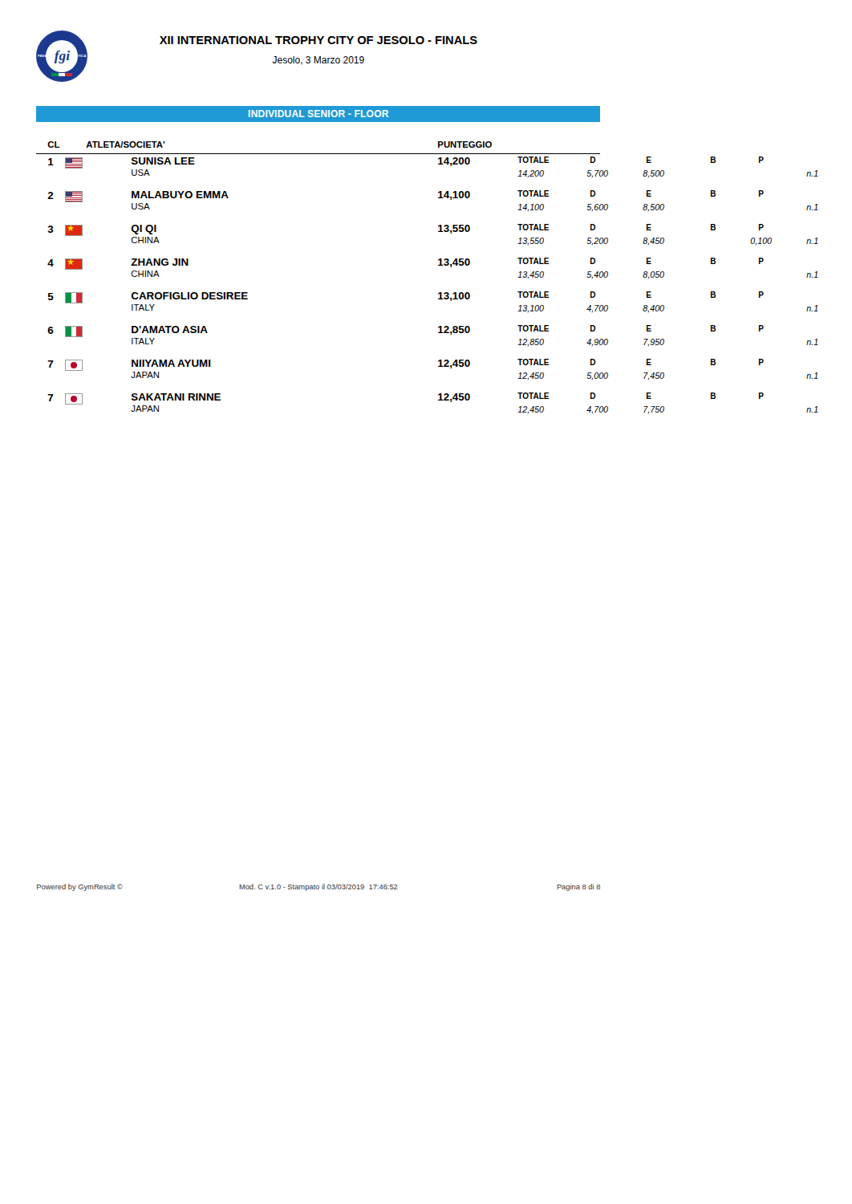FEDERAZIONE GINNASTICA D'ITALIA
fgi
XII INTERNATIONAL TROPHY CITY OF JESOLO - FINALS
Jesolo, 3 Marzo 2019
INDIVIDUAL SENIOR - FLOOR
CL ATLETA/SOCIETA' PUNTEGGIO
1
SUNISA LEE
USA
14,200
TOTALE
D
E
B
P
14,200
5,700
8,500
n.1
2
MALABUYO EMMA
USA
14,100
TOTALE
D
E
B
P
14,100
5,600
8,500
n.1
3
QI QI
CHINA
13,550
TOTALE
D
E
B
P
13,550
5,200
8,450
0,100
n.1
4
ZHANG JIN
CHINA
13,450
TOTALE
D
E
B
P
13,450
5,400
8,050
n.1
5
CAROFIGLIO DESIREE
ITALY
13,100
TOTALE
D
E
B
P
13,100
4,700
8,400
n.1
6
D'AMATO ASIA
ITALY
12,850
TOTALE
D
E
B
P
12,850
4,900
7,950
n.1
7
NIIYAMA AYUMI
JAPAN
12,450
TOTALE
D
E
B
P
12,450
5,000
7,450
n.1
7
SAKATANI RINNE
JAPAN
12,450
TOTALE
D
E
B
P
12,450
4,700
7,750
n.1
Powered by GymResult © Mod. C v.1.0 - Stampato il 03/03/2019 17:46:52 Pagina 8 di 8